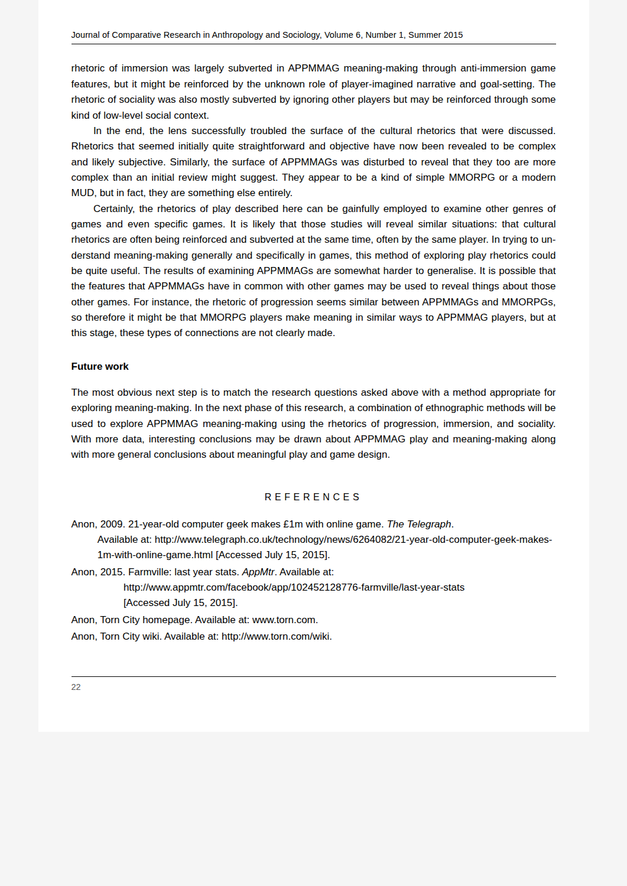Journal of Comparative Research in Anthropology and Sociology, Volume 6, Number 1, Summer 2015
rhetoric of immersion was largely subverted in APPMMAG meaning-making through anti-immersion game features, but it might be reinforced by the unknown role of player-imagined narrative and goal-setting. The rhetoric of sociality was also mostly subverted by ignoring other players but may be reinforced through some kind of low-level social context.
In the end, the lens successfully troubled the surface of the cultural rhetorics that were discussed. Rhetorics that seemed initially quite straightforward and objective have now been revealed to be complex and likely subjective. Similarly, the surface of APPMMAGs was disturbed to reveal that they too are more complex than an initial review might suggest. They appear to be a kind of simple MMORPG or a modern MUD, but in fact, they are something else entirely.
Certainly, the rhetorics of play described here can be gainfully employed to examine other genres of games and even specific games. It is likely that those studies will reveal similar situations: that cultural rhetorics are often being reinforced and subverted at the same time, often by the same player. In trying to understand meaning-making generally and specifically in games, this method of exploring play rhetorics could be quite useful. The results of examining APPMMAGs are somewhat harder to generalise. It is possible that the features that APPMMAGs have in common with other games may be used to reveal things about those other games. For instance, the rhetoric of progression seems similar between APPMMAGs and MMORPGs, so therefore it might be that MMORPG players make meaning in similar ways to APPMMAG players, but at this stage, these types of connections are not clearly made.
Future work
The most obvious next step is to match the research questions asked above with a method appropriate for exploring meaning-making. In the next phase of this research, a combination of ethnographic methods will be used to explore APPMMAG meaning-making using the rhetorics of progression, immersion, and sociality. With more data, interesting conclusions may be drawn about APPMMAG play and meaning-making along with more general conclusions about meaningful play and game design.
REFERENCES
Anon, 2009. 21-year-old computer geek makes £1m with online game. The Telegraph. Available at: http://www.telegraph.co.uk/technology/news/6264082/21-year-old-computer-geek-makes-1m-with-online-game.html [Accessed July 15, 2015].
Anon, 2015. Farmville: last year stats. AppMtr. Available at: http://www.appmtr.com/facebook/app/102452128776-farmville/last-year-stats [Accessed July 15, 2015].
Anon, Torn City homepage. Available at: www.torn.com.
Anon, Torn City wiki. Available at: http://www.torn.com/wiki.
22